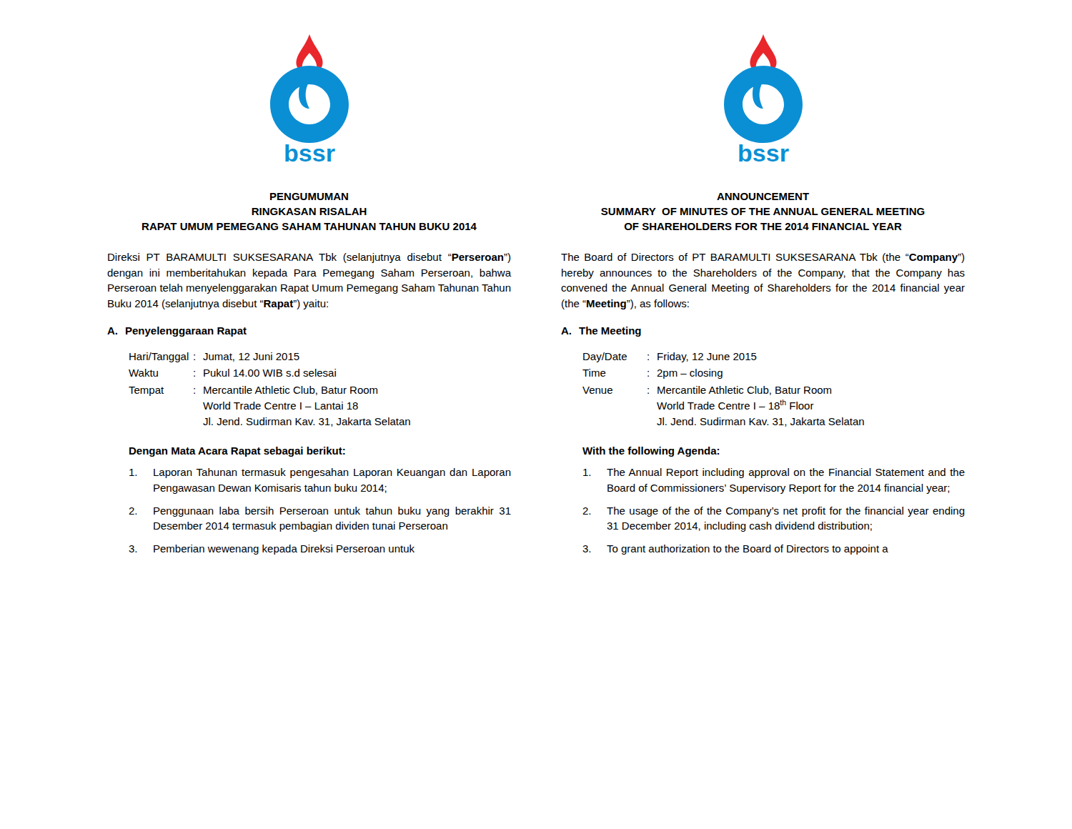bssr
PENGUMUMAN
RINGKASAN RISALAH
RAPAT UMUM PEMEGANG SAHAM TAHUNAN TAHUN BUKU 2014
Direksi PT BARAMULTI SUKSESARANA Tbk (selanjutnya disebut “Perseroan”) dengan ini memberitahukan kepada Para Pemegang Saham Perseroan, bahwa Perseroan telah menyelenggarakan Rapat Umum Pemegang Saham Tahunan Tahun Buku 2014 (selanjutnya disebut “Rapat”) yaitu:
A. Penyelenggaraan Rapat
| Hari/Tanggal | : | Jumat, 12 Juni 2015 |
| Waktu | : | Pukul 14.00 WIB s.d selesai |
| Tempat | : | Mercantile Athletic Club, Batur Room World Trade Centre I – Lantai 18 Jl. Jend. Sudirman Kav. 31, Jakarta Selatan |
Dengan Mata Acara Rapat sebagai berikut:
Laporan Tahunan termasuk pengesahan Laporan Keuangan dan Laporan Pengawasan Dewan Komisaris tahun buku 2014;
Penggunaan laba bersih Perseroan untuk tahun buku yang berakhir 31 Desember 2014 termasuk pembagian dividen tunai Perseroan
Pemberian wewenang kepada Direksi Perseroan untuk
bssr
ANNOUNCEMENT
SUMMARY OF MINUTES OF THE ANNUAL GENERAL MEETING
OF SHAREHOLDERS FOR THE 2014 FINANCIAL YEAR
The Board of Directors of PT BARAMULTI SUKSESARANA Tbk (the “Company”) hereby announces to the Shareholders of the Company, that the Company has convened the Annual General Meeting of Shareholders for the 2014 financial year (the “Meeting”), as follows:
A. The Meeting
| Day/Date | : | Friday, 12 June 2015 |
| Time | : | 2pm – closing |
| Venue | : | Mercantile Athletic Club, Batur Room World Trade Centre I – 18 th Floor Jl. Jend. Sudirman Kav. 31, Jakarta Selatan |
With the following Agenda:
The Annual Report including approval on the Financial Statement and the Board of Commissioners’ Supervisory Report for the 2014 financial year;
The usage of the of the Company’s net profit for the financial year ending 31 December 2014, including cash dividend distribution;
To grant authorization to the Board of Directors to appoint a